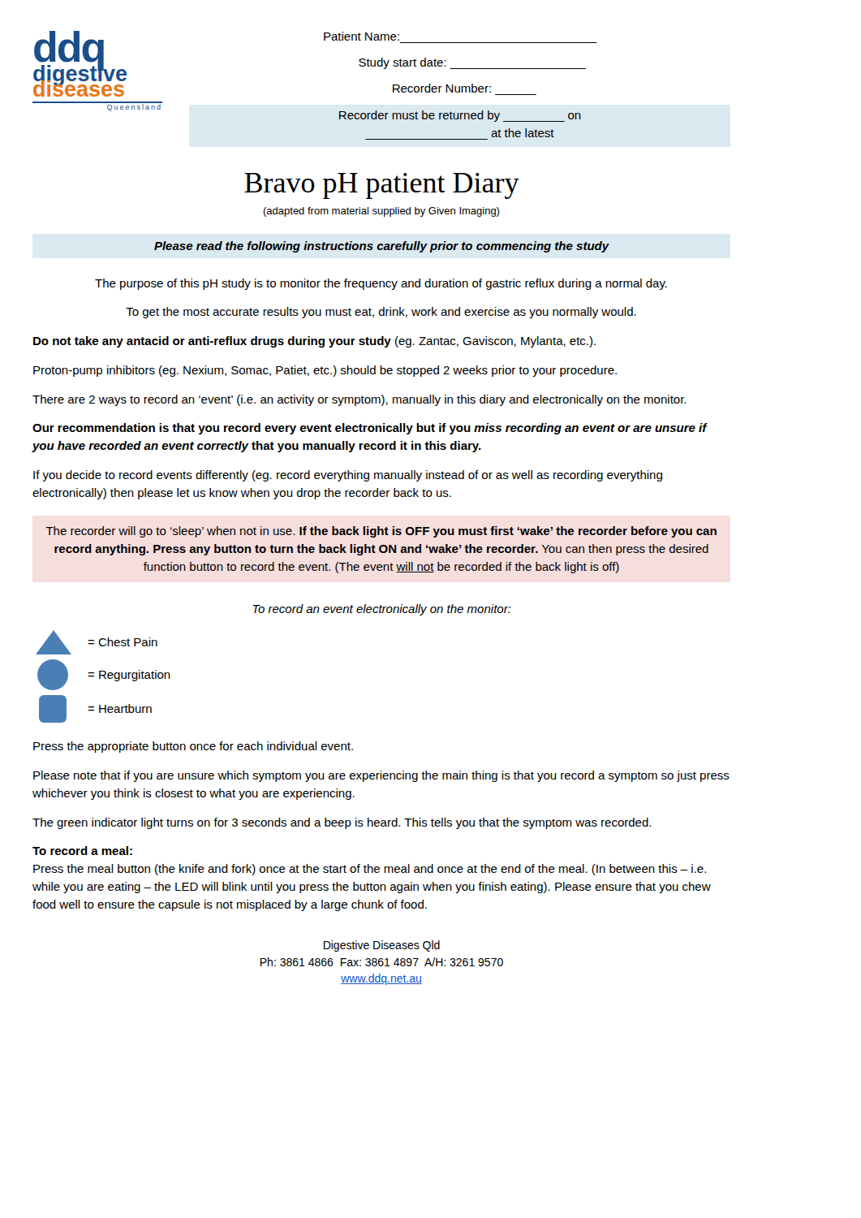ddq
digestive
diseases
Queensland
Patient Name:_____________________________
Study start date: ____________________
Recorder Number: ______
Recorder must be returned by _________ on
__________________ at the latest
Bravo pH patient Diary
(adapted from material supplied by Given Imaging)
Please read the following instructions carefully prior to commencing the study
The purpose of this pH study is to monitor the frequency and duration of gastric reflux during a normal day.
To get the most accurate results you must eat, drink, work and exercise as you normally would.
Do not take any antacid or anti-reflux drugs during your study (eg. Zantac, Gaviscon, Mylanta, etc.).
Proton-pump inhibitors (eg. Nexium, Somac, Patiet, etc.) should be stopped 2 weeks prior to your procedure.
There are 2 ways to record an ‘event’ (i.e. an activity or symptom), manually in this diary and electronically on the monitor.
Our recommendation is that you record every event electronically but if you miss recording an event or are unsure if you have recorded an event correctly that you manually record it in this diary.
If you decide to record events differently (eg. record everything manually instead of or as well as recording everything electronically) then please let us know when you drop the recorder back to us.
The recorder will go to ‘sleep’ when not in use. If the back light is OFF you must first ‘wake’ the recorder before you can record anything. Press any button to turn the back light ON and ‘wake’ the recorder. You can then press the desired function button to record the event. (The event will not be recorded if the back light is off)
To record an event electronically on the monitor:
= Chest Pain
= Regurgitation
= Heartburn
Press the appropriate button once for each individual event.
Please note that if you are unsure which symptom you are experiencing the main thing is that you record a symptom so just press whichever you think is closest to what you are experiencing.
The green indicator light turns on for 3 seconds and a beep is heard. This tells you that the symptom was recorded.
To record a meal:
Press the meal button (the knife and fork) once at the start of the meal and once at the end of the meal. (In between this – i.e. while you are eating – the LED will blink until you press the button again when you finish eating). Please ensure that you chew food well to ensure the capsule is not misplaced by a large chunk of food.
Digestive Diseases Qld
Ph: 3861 4866 Fax: 3861 4897 A/H: 3261 9570
www.ddq.net.au